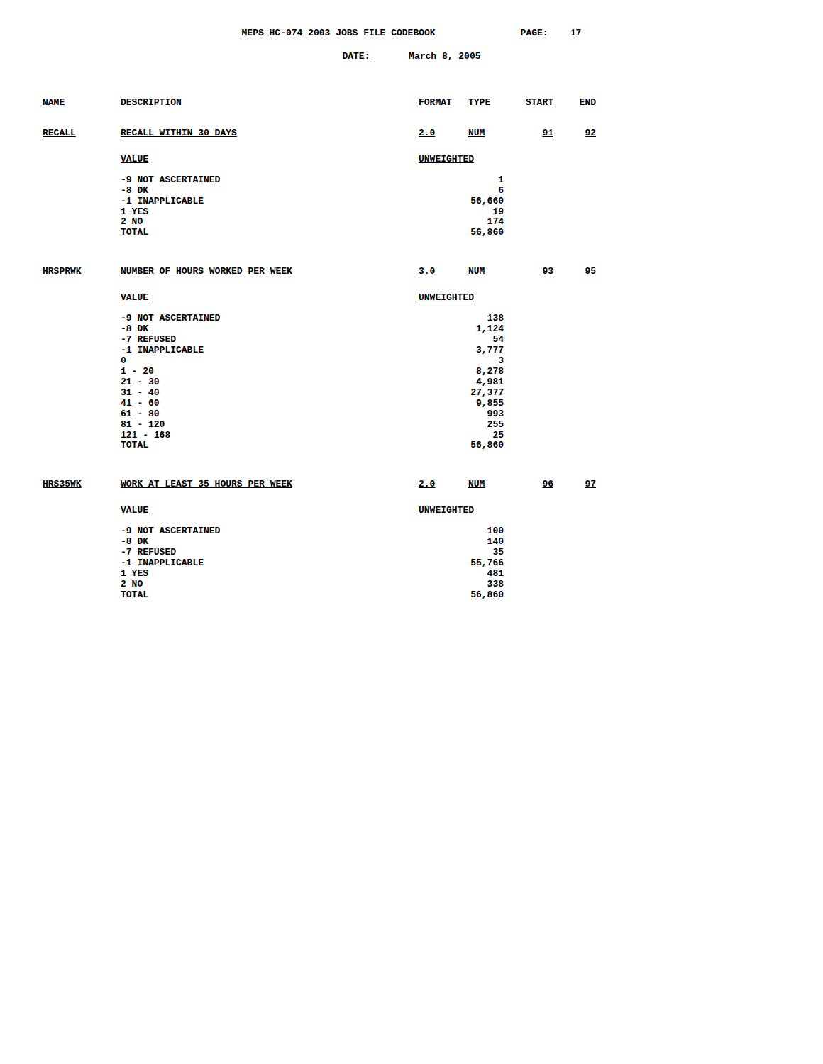MEPS HC-074 2003 JOBS FILE CODEBOOK PAGE: 17
DATE: March 8, 2005
NAME
DESCRIPTION
FORMAT
TYPE
START
END
RECALL
RECALL WITHIN 30 DAYS
2.0
NUM
91
92
VALUE
UNWEIGHTED
-9 NOT ASCERTAINED
1
-8 DK
6
-1 INAPPLICABLE
56,660
1 YES
19
2 NO
174
TOTAL
56,860
HRSPRWK
NUMBER OF HOURS WORKED PER WEEK
3.0
NUM
93
95
VALUE
UNWEIGHTED
-9 NOT ASCERTAINED
138
-8 DK
1,124
-7 REFUSED
54
-1 INAPPLICABLE
3,777
0
3
1 - 20
8,278
21 - 30
4,981
31 - 40
27,377
41 - 60
9,855
61 - 80
993
81 - 120
255
121 - 168
25
TOTAL
56,860
HRS35WK
WORK AT LEAST 35 HOURS PER WEEK
2.0
NUM
96
97
VALUE
UNWEIGHTED
-9 NOT ASCERTAINED
100
-8 DK
140
-7 REFUSED
35
-1 INAPPLICABLE
55,766
1 YES
481
2 NO
338
TOTAL
56,860